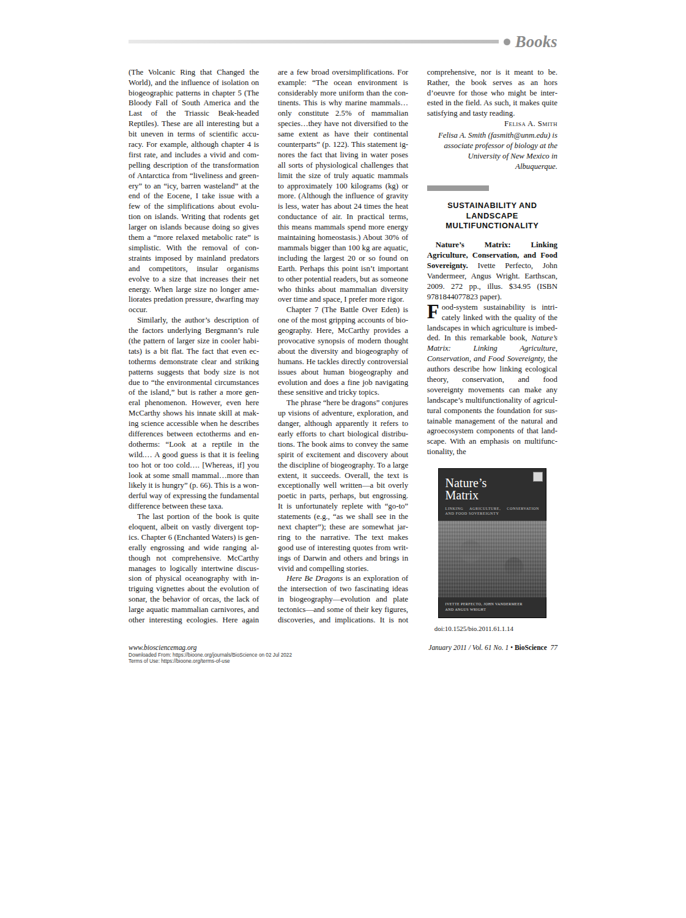Books
(The Volcanic Ring that Changed the World), and the influence of isolation on biogeographic patterns in chapter 5 (The Bloody Fall of South America and the Last of the Triassic Beak-headed Reptiles). These are all interesting but a bit uneven in terms of scientific accuracy. For example, although chapter 4 is first rate, and includes a vivid and compelling description of the transformation of Antarctica from “liveliness and greenery” to an “icy, barren wasteland” at the end of the Eocene, I take issue with a few of the simplifications about evolution on islands. Writing that rodents get larger on islands because doing so gives them a “more relaxed metabolic rate” is simplistic. With the removal of constraints imposed by mainland predators and competitors, insular organisms evolve to a size that increases their net energy. When large size no longer ameliorates predation pressure, dwarfing may occur.
Similarly, the author’s description of the factors underlying Bergmann’s rule (the pattern of larger size in cooler habitats) is a bit flat. The fact that even ectotherms demonstrate clear and striking patterns suggests that body size is not due to “the environmental circumstances of the island,” but is rather a more general phenomenon. However, even here McCarthy shows his innate skill at making science accessible when he describes differences between ectotherms and endotherms: “Look at a reptile in the wild.… A good guess is that it is feeling too hot or too cold…. [Whereas, if] you look at some small mammal…more than likely it is hungry” (p. 66). This is a wonderful way of expressing the fundamental difference between these taxa.
The last portion of the book is quite eloquent, albeit on vastly divergent topics. Chapter 6 (Enchanted Waters) is generally engrossing and wide ranging although not comprehensive. McCarthy manages to logically intertwine discussion of physical oceanography with intriguing vignettes about the evolution of sonar, the behavior of orcas, the lack of large aquatic mammalian carnivores, and other interesting ecologies. Here again are a few broad oversimplifications. For example: “The ocean environment is considerably more uniform than the continents. This is why marine mammals…only constitute 2.5% of mammalian species…they have not diversified to the same extent as have their continental counterparts” (p. 122). This statement ignores the fact that living in water poses all sorts of physiological challenges that limit the size of truly aquatic mammals to approximately 100 kilograms (kg) or more. (Although the influence of gravity is less, water has about 24 times the heat conductance of air. In practical terms, this means mammals spend more energy maintaining homeostasis.) About 30% of mammals bigger than 100 kg are aquatic, including the largest 20 or so found on Earth. Perhaps this point isn’t important to other potential readers, but as someone who thinks about mammalian diversity over time and space, I prefer more rigor.
Chapter 7 (The Battle Over Eden) is one of the most gripping accounts of biogeography. Here, McCarthy provides a provocative synopsis of modern thought about the diversity and biogeography of humans. He tackles directly controversial issues about human biogeography and evolution and does a fine job navigating these sensitive and tricky topics.
The phrase “here be dragons” conjures up visions of adventure, exploration, and danger, although apparently it refers to early efforts to chart biological distributions. The book aims to convey the same spirit of excitement and discovery about the discipline of biogeography. To a large extent, it succeeds. Overall, the text is exceptionally well written—a bit overly poetic in parts, perhaps, but engrossing. It is unfortunately replete with “go-to” statements (e.g., “as we shall see in the next chapter”); these are somewhat jarring to the narrative. The text makes good use of interesting quotes from writings of Darwin and others and brings in vivid and compelling stories.
Here Be Dragons is an exploration of the intersection of two fascinating ideas in biogeography—evolution and plate tectonics—and some of their key figures, discoveries, and implications. It is not comprehensive, nor is it meant to be. Rather, the book serves as an hors d’oeuvre for those who might be interested in the field. As such, it makes quite satisfying and tasty reading.
Felisa A. Smith Felisa A. Smith (fasmith@unm.edu) is associate professor of biology at the University of New Mexico in Albuquerque.
Sustainability and Landscape Multifunctionality
Nature’s Matrix: Linking Agriculture, Conservation, and Food Sovereignty. Ivette Perfecto, John Vandermeer, Angus Wright. Earthscan, 2009. 272 pp., illus. $34.95 (ISBN 9781844077823 paper).
Food-system sustainability is intricately linked with the quality of the landscapes in which agriculture is imbedded. In this remarkable book, Nature’s Matrix: Linking Agriculture, Conservation, and Food Sovereignty, the authors describe how linking ecological theory, conservation, and food sovereignty movements can make any landscape’s multifunctionality of agricultural components the foundation for sustainable management of the natural and agroecosystem components of that landscape. With an emphasis on multifunctionality, the
Nature’s
Matrix
Linking Agriculture, Conservation and Food Sovereignty
Ivette Perfecto, John Vandermeer
and Angus Wright
doi:10.1525/bio.2011.61.1.14
www.biosciencemag.org
January 2011 / Vol. 61 No. 1 • BioScience 77
Downloaded From: https://bioone.org/journals/BioScience on 02 Jul 2022
Terms of Use: https://bioone.org/terms-of-use